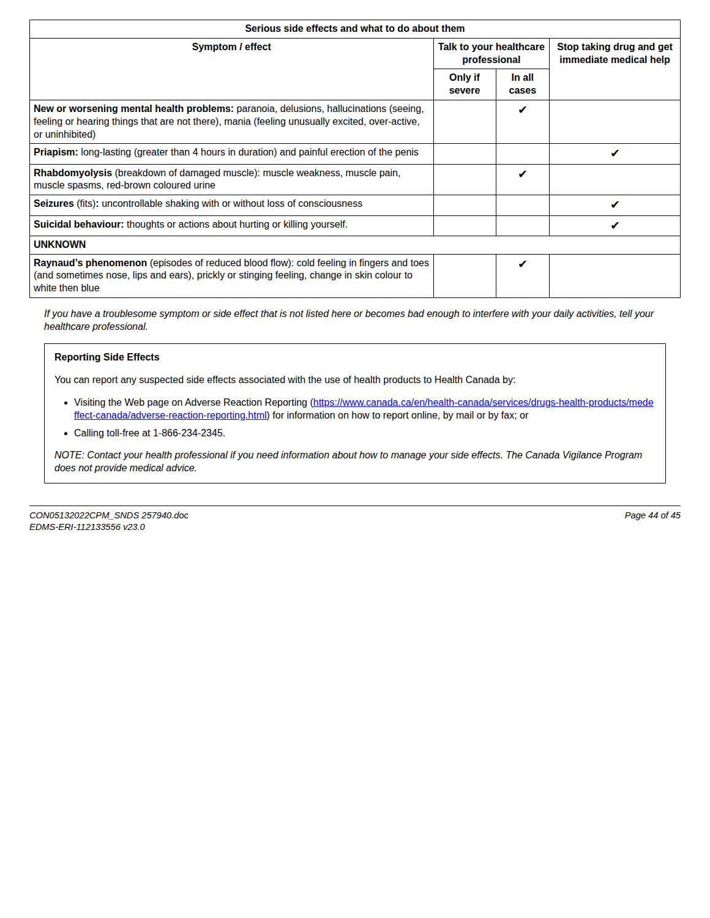| Serious side effects and what to do about them |
| --- |
| Symptom / effect | Talk to your healthcare professional | Stop taking drug and get immediate medical help |
| Only if severe | In all cases |
| New or worsening mental health problems: paranoia, delusions, hallucinations (seeing, feeling or hearing things that are not there), mania (feeling unusually excited, over-active, or uninhibited) | | ✔ | |
| Priapism: long-lasting (greater than 4 hours in duration) and painful erection of the penis | | | ✔ |
| Rhabdomyolysis (breakdown of damaged muscle): muscle weakness, muscle pain, muscle spasms, red-brown coloured urine | | ✔ | |
| Seizures (fits) : uncontrollable shaking with or without loss of consciousness | | | ✔ |
| Suicidal behaviour: thoughts or actions about hurting or killing yourself. | | | ✔ |
| UNKNOWN |
| Raynaud’s phenomenon (episodes of reduced blood flow): cold feeling in fingers and toes (and sometimes nose, lips and ears), prickly or stinging feeling, change in skin colour to white then blue | | ✔ | |
If you have a troublesome symptom or side effect that is not listed here or becomes bad enough to interfere with your daily activities, tell your healthcare professional.
Reporting Side Effects
You can report any suspected side effects associated with the use of health products to Health Canada by:
Visiting the Web page on Adverse Reaction Reporting (https://www.canada.ca/en/health-canada/services/drugs-health-products/medeffect-canada/adverse-reaction-reporting.html) for information on how to report online, by mail or by fax; or
Calling toll-free at 1-866-234-2345.
NOTE: Contact your health professional if you need information about how to manage your side effects. The Canada Vigilance Program does not provide medical advice.
CON05132022CPM_SNDS 257940.doc
EDMS-ERI-112133556 v23.0
Page 44 of 45